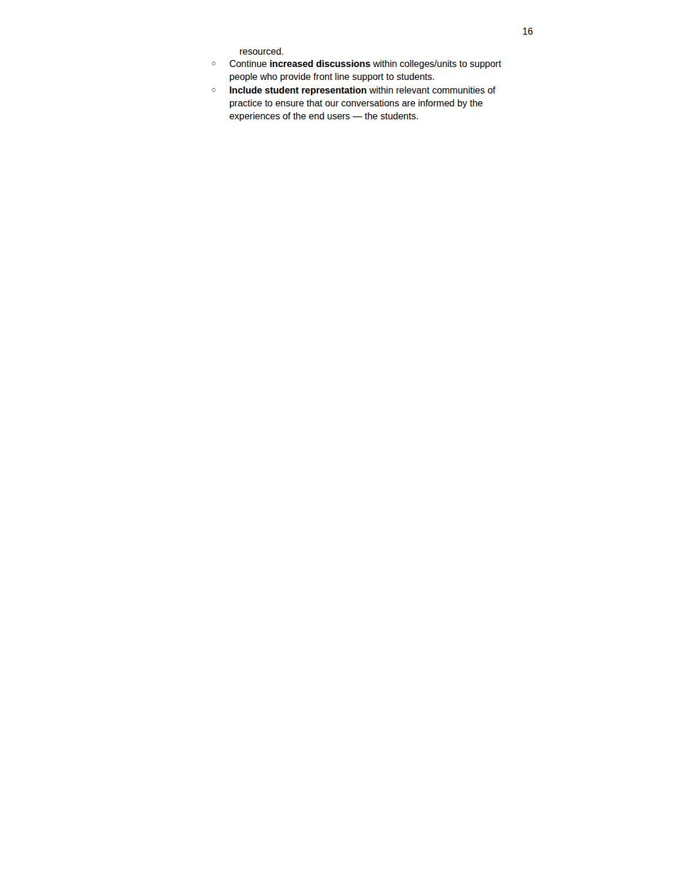16
resourced.
Continue increased discussions within colleges/units to support people who provide front line support to students.
Include student representation within relevant communities of practice to ensure that our conversations are informed by the experiences of the end users — the students.